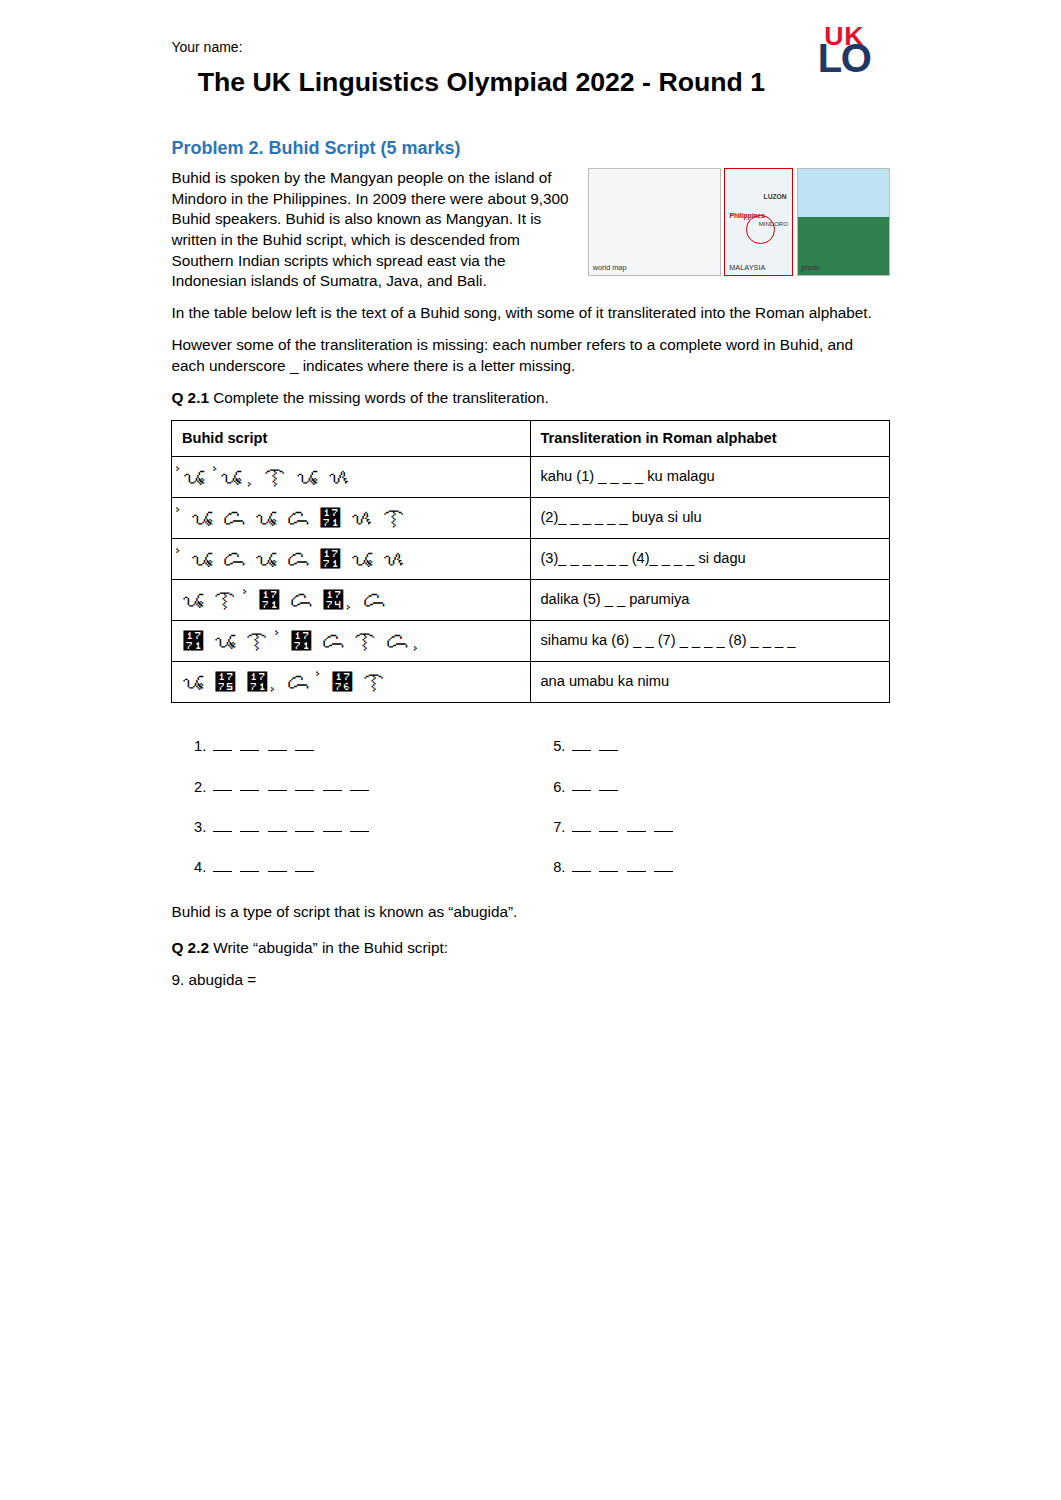Your name:
UK LO
The UK Linguistics Olympiad 2022 - Round 1
Problem 2. Buhid Script (5 marks)
Buhid is spoken by the Mangyan people on the island of Mindoro in the Philippines. In 2009 there were about 9,300 Buhid speakers. Buhid is also known as Mangyan. It is written in the Buhid script, which is descended from Southern Indian scripts which spread east via the Indonesian islands of Sumatra, Java, and Bali.
world map
Philippines LUZON MINDORO MALAYSIA
photo
In the table below left is the text of a Buhid song, with some of it transliterated into the Roman alphabet.
However some of the transliteration is missing: each number refers to a complete word in Buhid, and each underscore _ indicates where there is a letter missing.
Q 2.1 Complete the missing words of the transliteration.
| Buhid script | Transliteration in Roman alphabet |
| --- | --- |
| ᝲᝮ ᝲᝮ ᝳ ᝤ ᝮ ᝰ | kahu (1) _ _ _ _ ku malagu |
| ᝲ ᝮ ᝯ ᝮ ᝯ ᝱ ᝰ ᝤ | (2)_ _ _ _ _ _ buya si ulu |
| ᝲ ᝮ ᝯ ᝮ ᝯ ᝱ ᝮ ᝰ | (3)_ _ _ _ _ _ (4)_ _ _ _ si dagu |
| ᝮ ᝤ ᝲ ᝱ ᝯ ᝴ ᝳ ᝯ | dalika (5) _ _ parumiya |
| ᝱ ᝮ ᝤ ᝲ ᝱ ᝯ ᝤ ᝯ ᝳ | sihamu ka (6) _ _ (7) _ _ _ _ (8) _ _ _ _ |
| ᝮ ᝵ ᝱ ᝳ ᝯ ᝲ ᝶ ᝤ | ana umabu ka nimu |
| 1. | 5. |
| 2. | 6. |
| 3. | 7. |
| 4. | 8. |
Buhid is a type of script that is known as “abugida”.
Q 2.2 Write “abugida” in the Buhid script:
9. abugida =